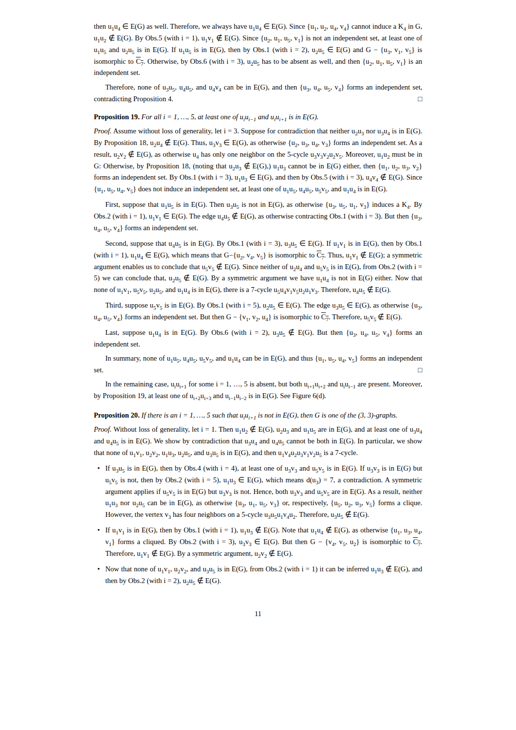then u1u4 ∈ E(G) as well. Therefore, we always have u1u4 ∈ E(G). Since {u1, u2, u4, v4} cannot induce a K4 in G, u1u2 ∉ E(G). By Obs.5 (with i = 1), u1v1 ∉ E(G). Since {u2, u1, u5, v1} is not an independent set, at least one of u1u5 and u2u5 is in E(G). If u1u5 is in E(G), then by Obs.1 (with i = 2), u2u5 ∈ E(G) and G − {u3, v1, v5} is isomorphic to C7. Otherwise, by Obs.6 (with i = 3), u2u5 has to be absent as well, and then {u2, u1, u5, v1} is an independent set.
Therefore, none of u3u5, u4u5, and u4v4 can be in E(G), and then {u3, u4, u5, v4} forms an independent set, contradicting Proposition 4. □
Proposition 19. For all i = 1, …, 5, at least one of uiui−1 and uiui+1 is in E(G).
Proof. Assume without loss of generality, let i = 3. Suppose for contradiction that neither u2u3 nor u3u4 is in E(G). By Proposition 18, u2u4 ∉ E(G). Thus, u3v3 ∈ E(G), as otherwise {u2, u3, u4, v3} forms an independent set. As a result, u2v2 ∉ E(G), as otherwise u4 has only one neighbor on the 5-cycle u3v3v2u2v5. Moreover, u1u2 must be in G: Otherwise, by Proposition 18, (noting that u2u3 ∉ E(G),) u1u3 cannot be in E(G) either, then {u1, u2, u3, v2} forms an independent set. By Obs.1 (with i = 3), u1u3 ∈ E(G), and then by Obs.5 (with i = 3), u4v4 ∉ E(G). Since {u1, u5, u4, v5} does not induce an independent set, at least one of u1u5, u4u5, u5v5, and u1u4 is in E(G).
First, suppose that u1u5 is in E(G). Then u3u5 is not in E(G), as otherwise {u3, u5, u1, v3} induces a K4. By Obs.2 (with i = 1), u1v1 ∈ E(G). The edge u4u5 ∉ E(G), as otherwise contracting Obs.1 (with i = 3). But then {u3, u4, u5, v4} forms an independent set.
Second, suppose that u4u5 is in E(G). By Obs.1 (with i = 3), u3u5 ∈ E(G). If u1v1 is in E(G), then by Obs.1 (with i = 1), u1u4 ∈ E(G), which means that G−{u2, v4, v5} is isomorphic to C7. Thus, u1v1 ∉ E(G); a symmetric argument enables us to conclude that u5v5 ∉ E(G). Since neither of u2u4 and u5v5 is in E(G), from Obs.2 (with i = 5) we can conclude that, u2u5 ∉ E(G). By a symmetric argument we have u1u4 is not in E(G) either. Now that none of u1v1, u5v5, u2u5, and u1u4 is in E(G), there is a 7-cycle u5u4v1v5u2u1v3. Therefore, u4u5 ∉ E(G).
Third, suppose u5v5 is in E(G). By Obs.1 (with i = 5), u2u5 ∈ E(G). The edge u3u5 ∈ E(G), as otherwise {u3, u4, u5, v4} forms an independent set. But then G − {v1, v2, u4} is isomorphic to C7. Therefore, u5v5 ∉ E(G).
Last, suppose u1u4 is in E(G). By Obs.6 (with i = 2), u3u5 ∉ E(G). But then {u3, u4, u5, v4} forms an independent set.
In summary, none of u1u5, u4u5, u5v5, and u1u4 can be in E(G), and thus {u1, u5, u4, v5} forms an independent set. □
In the remaining case, uiui+1 for some i = 1, …, 5 is absent, but both ui+1ui+2 and uiui−1 are present. Moreover, by Proposition 19, at least one of ui+2ui+3 and ui−1ui−2 is in E(G). See Figure 6(d).
Proposition 20. If there is an i = 1, …, 5 such that uiui+1 is not in E(G), then G is one of the (3, 3)-graphs.
Proof. Without loss of generality, let i = 1. Then u1u2 ∉ E(G), u2u3 and u1u5 are in E(G), and at least one of u3u4 and u4u5 is in E(G). We show by contradiction that u3u4 and u4u5 cannot be both in E(G). In particular, we show that none of u1v1, u2v2, u1u3, u2u5, and u3u5 is in E(G), and then u1v4u2u3v1v2u5 is a 7-cycle.
If u3u5 is in E(G), then by Obs.4 (with i = 4), at least one of u3v3 and u5v5 is in E(G). If u3v3 is in E(G) but u5v5 is not, then by Obs.2 (with i = 5), u1u3 ∈ E(G), which means d(u3) = 7, a contradiction. A symmetric argument applies if u5v5 is in E(G) but u3v3 is not. Hence, both u3v3 and u5v5 are in E(G). As a result, neither u1u3 nor u2u5 can be in E(G), as otherwise {u3, u1, u5, v3} or, respectively, {u5, u2, u3, v5} forms a clique. However, the vertex v3 has four neighbors on a 5-cycle u3u5u1v4u2. Therefore, u3u5 ∉ E(G).
If u1v1 is in E(G), then by Obs.1 (with i = 1), u1u3 ∉ E(G). Note that u1u4 ∉ E(G), as otherwise {u1, u3, u4, v1} forms a cliqued. By Obs.2 (with i = 3), u3v3 ∈ E(G). But then G − {v4, v5, u2} is isomorphic to C7. Therefore, u1v1 ∉ E(G). By a symmetric argument, u2v2 ∉ E(G).
Now that none of u1v1, u2v2, and u3u5 is in E(G), from Obs.2 (with i = 1) it can be inferred u1u3 ∉ E(G), and then by Obs.2 (with i = 2), u2u5 ∉ E(G).
11